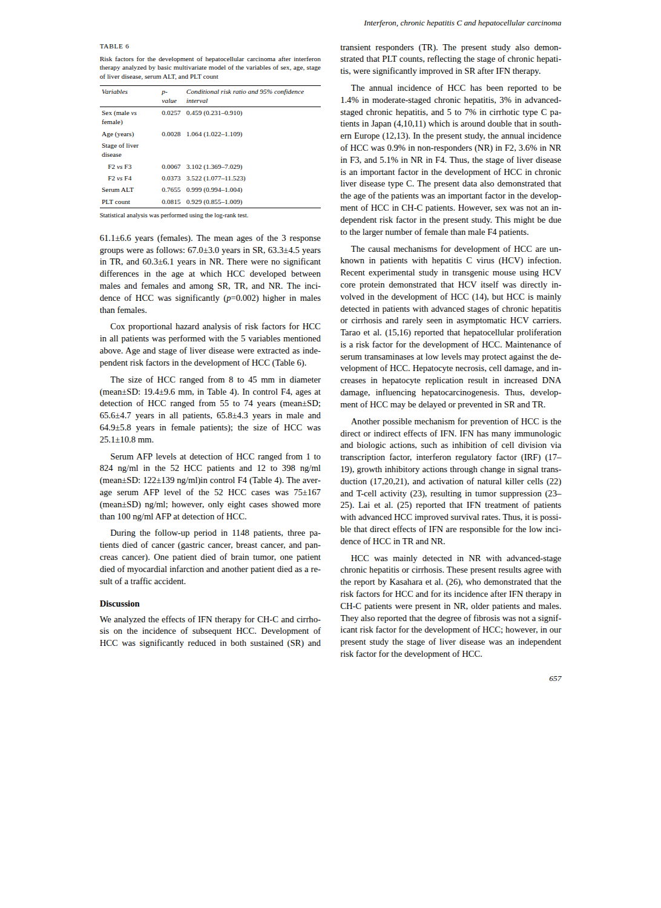Interferon, chronic hepatitis C and hepatocellular carcinoma
TABLE 6
Risk factors for the development of hepatocellular carcinoma after interferon therapy analyzed by basic multivariate model of the variables of sex, age, stage of liver disease, serum ALT, and PLT count
| Variables | p -value | Conditional risk ratio and 95% confidence interval |
| --- | --- | --- |
| Sex (male vs female) | 0.0257 | 0.459 (0.231–0.910) |
| Age (years) | 0.0028 | 1.064 (1.022–1.109) |
| Stage of liver disease | | |
| F2 vs F3 | 0.0067 | 3.102 (1.369–7.029) |
| F2 vs F4 | 0.0373 | 3.522 (1.077–11.523) |
| Serum ALT | 0.7655 | 0.999 (0.994–1.004) |
| PLT count | 0.0815 | 0.929 (0.855–1.009) |
Statistical analysis was performed using the log-rank test.
61.1±6.6 years (females). The mean ages of the 3 response groups were as follows: 67.0±3.0 years in SR, 63.3±4.5 years in TR, and 60.3±6.1 years in NR. There were no significant differences in the age at which HCC developed between males and females and among SR, TR, and NR. The incidence of HCC was significantly (p=0.002) higher in males than females.
Cox proportional hazard analysis of risk factors for HCC in all patients was performed with the 5 variables mentioned above. Age and stage of liver disease were extracted as independent risk factors in the development of HCC (Table 6).
The size of HCC ranged from 8 to 45 mm in diameter (mean±SD: 19.4±9.6 mm, in Table 4). In control F4, ages at detection of HCC ranged from 55 to 74 years (mean±SD; 65.6±4.7 years in all patients, 65.8±4.3 years in male and 64.9±5.8 years in female patients); the size of HCC was 25.1±10.8 mm.
Serum AFP levels at detection of HCC ranged from 1 to 824 ng/ml in the 52 HCC patients and 12 to 398 ng/ml (mean±SD: 122±139 ng/ml)in control F4 (Table 4). The average serum AFP level of the 52 HCC cases was 75±167 (mean±SD) ng/ml; however, only eight cases showed more than 100 ng/ml AFP at detection of HCC.
During the follow-up period in 1148 patients, three patients died of cancer (gastric cancer, breast cancer, and pancreas cancer). One patient died of brain tumor, one patient died of myocardial infarction and another patient died as a result of a traffic accident.
Discussion
We analyzed the effects of IFN therapy for CH-C and cirrhosis on the incidence of subsequent HCC. Development of HCC was significantly reduced in both sustained (SR) and transient responders (TR). The present study also demonstrated that PLT counts, reflecting the stage of chronic hepatitis, were significantly improved in SR after IFN therapy.
The annual incidence of HCC has been reported to be 1.4% in moderate-staged chronic hepatitis, 3% in advanced-staged chronic hepatitis, and 5 to 7% in cirrhotic type C patients in Japan (4,10,11) which is around double that in southern Europe (12,13). In the present study, the annual incidence of HCC was 0.9% in non-responders (NR) in F2, 3.6% in NR in F3, and 5.1% in NR in F4. Thus, the stage of liver disease is an important factor in the development of HCC in chronic liver disease type C. The present data also demonstrated that the age of the patients was an important factor in the development of HCC in CH-C patients. However, sex was not an independent risk factor in the present study. This might be due to the larger number of female than male F4 patients.
The causal mechanisms for development of HCC are unknown in patients with hepatitis C virus (HCV) infection. Recent experimental study in transgenic mouse using HCV core protein demonstrated that HCV itself was directly involved in the development of HCC (14), but HCC is mainly detected in patients with advanced stages of chronic hepatitis or cirrhosis and rarely seen in asymptomatic HCV carriers. Tarao et al. (15,16) reported that hepatocellular proliferation is a risk factor for the development of HCC. Maintenance of serum transaminases at low levels may protect against the development of HCC. Hepatocyte necrosis, cell damage, and increases in hepatocyte replication result in increased DNA damage, influencing hepatocarcinogenesis. Thus, development of HCC may be delayed or prevented in SR and TR.
Another possible mechanism for prevention of HCC is the direct or indirect effects of IFN. IFN has many immunologic and biologic actions, such as inhibition of cell division via transcription factor, interferon regulatory factor (IRF) (17–19), growth inhibitory actions through change in signal transduction (17,20,21), and activation of natural killer cells (22) and T-cell activity (23), resulting in tumor suppression (23–25). Lai et al. (25) reported that IFN treatment of patients with advanced HCC improved survival rates. Thus, it is possible that direct effects of IFN are responsible for the low incidence of HCC in TR and NR.
HCC was mainly detected in NR with advanced-stage chronic hepatitis or cirrhosis. These present results agree with the report by Kasahara et al. (26), who demonstrated that the risk factors for HCC and for its incidence after IFN therapy in CH-C patients were present in NR, older patients and males. They also reported that the degree of fibrosis was not a significant risk factor for the development of HCC; however, in our present study the stage of liver disease was an independent risk factor for the development of HCC.
657